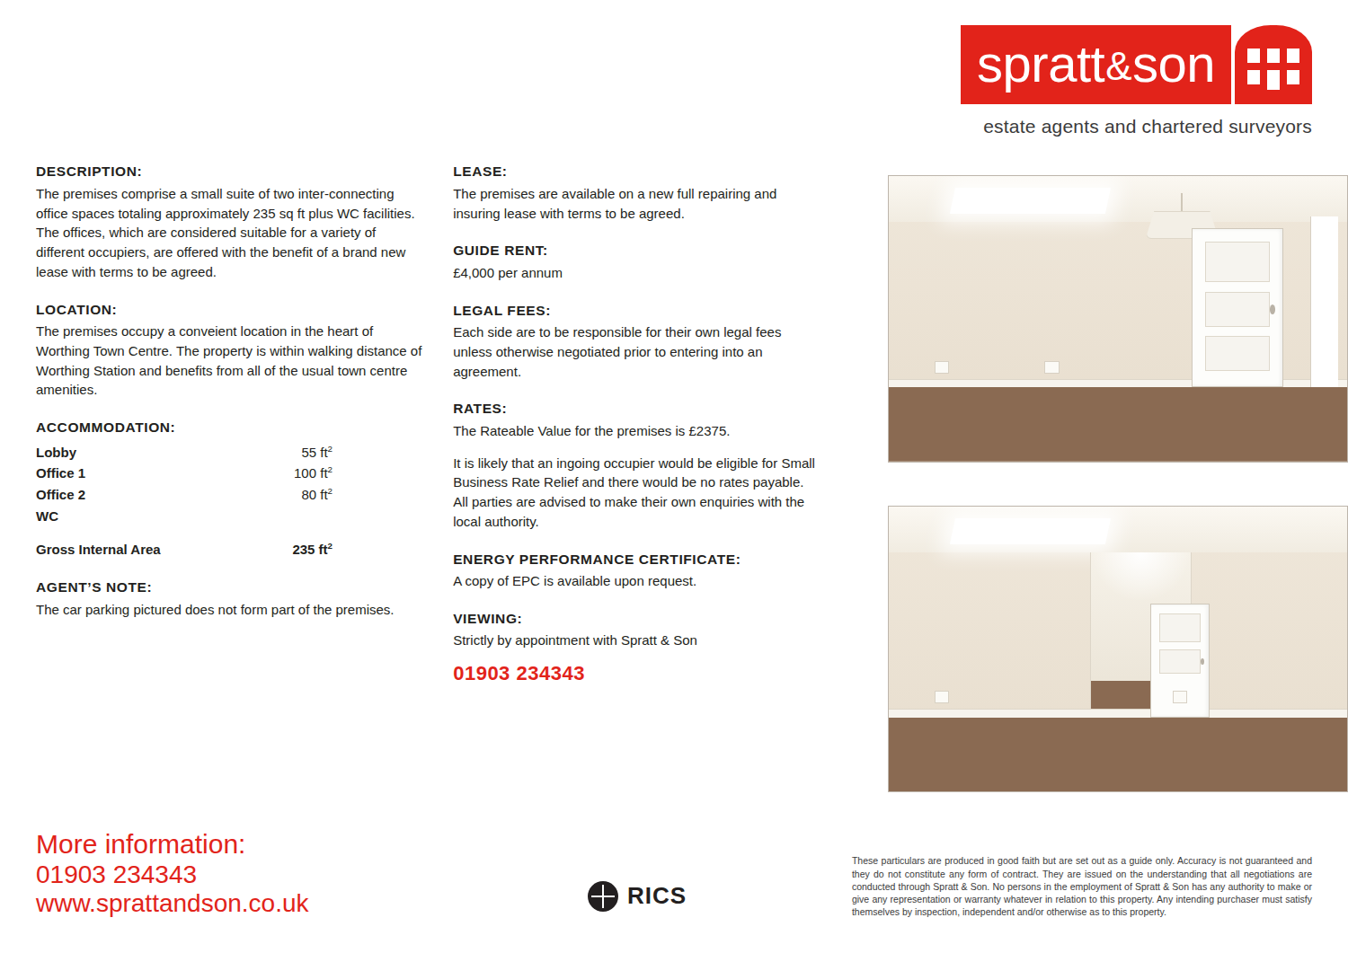spratt&son
estate agents and chartered surveyors
Description:
The premises comprise a small suite of two inter-connecting office spaces totaling approximately 235 sq ft plus WC facilities. The offices, which are considered suitable for a variety of different occupiers, are offered with the benefit of a brand new lease with terms to be agreed.
Location:
The premises occupy a conveient location in the heart of Worthing Town Centre. The property is within walking distance of Worthing Station and benefits from all of the usual town centre amenities.
Accommodation:
| Lobby | 55 ft 2 |
| Office 1 | 100 ft 2 |
| Office 2 | 80 ft 2 |
| WC | |
| Gross Internal Area | 235 ft 2 |
Agent’s Note:
The car parking pictured does not form part of the premises.
Lease:
The premises are available on a new full repairing and insuring lease with terms to be agreed.
Guide Rent:
£4,000 per annum
Legal Fees:
Each side are to be responsible for their own legal fees unless otherwise negotiated prior to entering into an agreement.
Rates:
The Rateable Value for the premises is £2375.
It is likely that an ingoing occupier would be eligible for Small Business Rate Relief and there would be no rates payable. All parties are advised to make their own enquiries with the local authority.
Energy Performance Certificate:
A copy of EPC is available upon request.
Viewing:
Strictly by appointment with Spratt & Son
01903 234343
More information:
01903 234343
www.sprattandson.co.uk
RICS
These particulars are produced in good faith but are set out as a guide only. Accuracy is not guaranteed and they do not constitute any form of contract. They are issued on the understanding that all negotiations are conducted through Spratt & Son. No persons in the employment of Spratt & Son has any authority to make or give any representation or warranty whatever in relation to this property. Any intending purchaser must satisfy themselves by inspection, independent and/or otherwise as to this property.